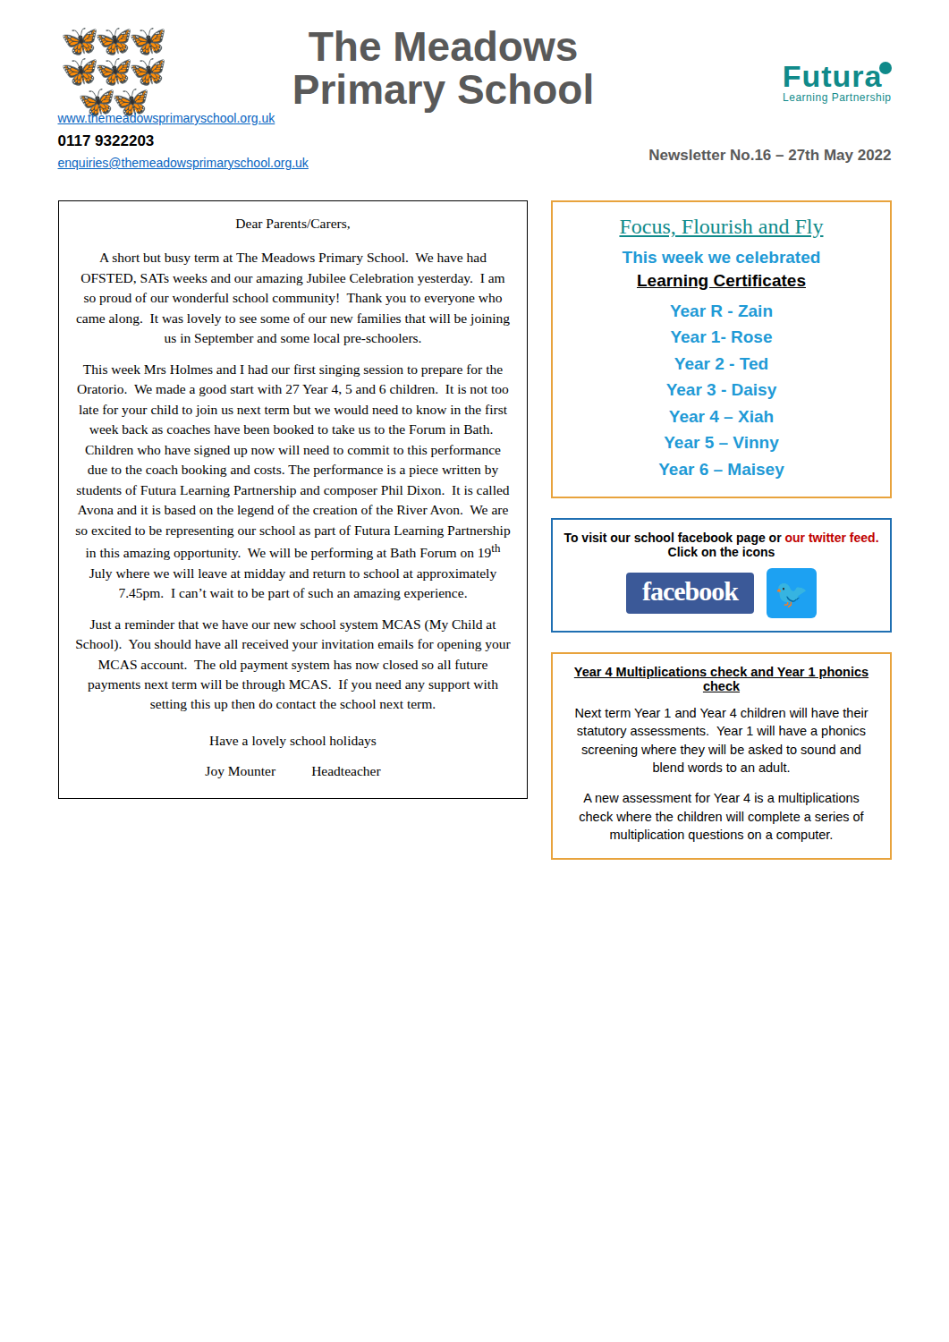🦋🦋🦋
🦋🦋🦋
🦋🦋
The Meadows
Primary School
Futura
Learning Partnership
www.themeadowsprimaryschool.org.uk
0117 9322203
enquiries@themeadowsprimaryschool.org.uk
Newsletter No.16 – 27th May 2022
Dear Parents/Carers,
A short but busy term at The Meadows Primary School. We have had OFSTED, SATs weeks and our amazing Jubilee Celebration yesterday. I am so proud of our wonderful school community! Thank you to everyone who came along. It was lovely to see some of our new families that will be joining us in September and some local pre-schoolers.
This week Mrs Holmes and I had our first singing session to prepare for the Oratorio. We made a good start with 27 Year 4, 5 and 6 children. It is not too late for your child to join us next term but we would need to know in the first week back as coaches have been booked to take us to the Forum in Bath. Children who have signed up now will need to commit to this performance due to the coach booking and costs. The performance is a piece written by students of Futura Learning Partnership and composer Phil Dixon. It is called Avona and it is based on the legend of the creation of the River Avon. We are so excited to be representing our school as part of Futura Learning Partnership in this amazing opportunity. We will be performing at Bath Forum on 19th July where we will leave at midday and return to school at approximately 7.45pm. I can’t wait to be part of such an amazing experience.
Just a reminder that we have our new school system MCAS (My Child at School). You should have all received your invitation emails for opening your MCAS account. The old payment system has now closed so all future payments next term will be through MCAS. If you need any support with setting this up then do contact the school next term.
Have a lovely school holidays
Joy Mounter Headteacher
Focus, Flourish and Fly
This week we celebrated
Learning Certificates
Year R - Zain
Year 1- Rose
Year 2 - Ted
Year 3 - Daisy
Year 4 – Xiah
Year 5 – Vinny
Year 6 – Maisey
To visit our school facebook page or our twitter feed. Click on the icons
facebook 🐦
Year 4 Multiplications check and Year 1 phonics check
Next term Year 1 and Year 4 children will have their statutory assessments. Year 1 will have a phonics screening where they will be asked to sound and blend words to an adult.
A new assessment for Year 4 is a multiplications check where the children will complete a series of multiplication questions on a computer.